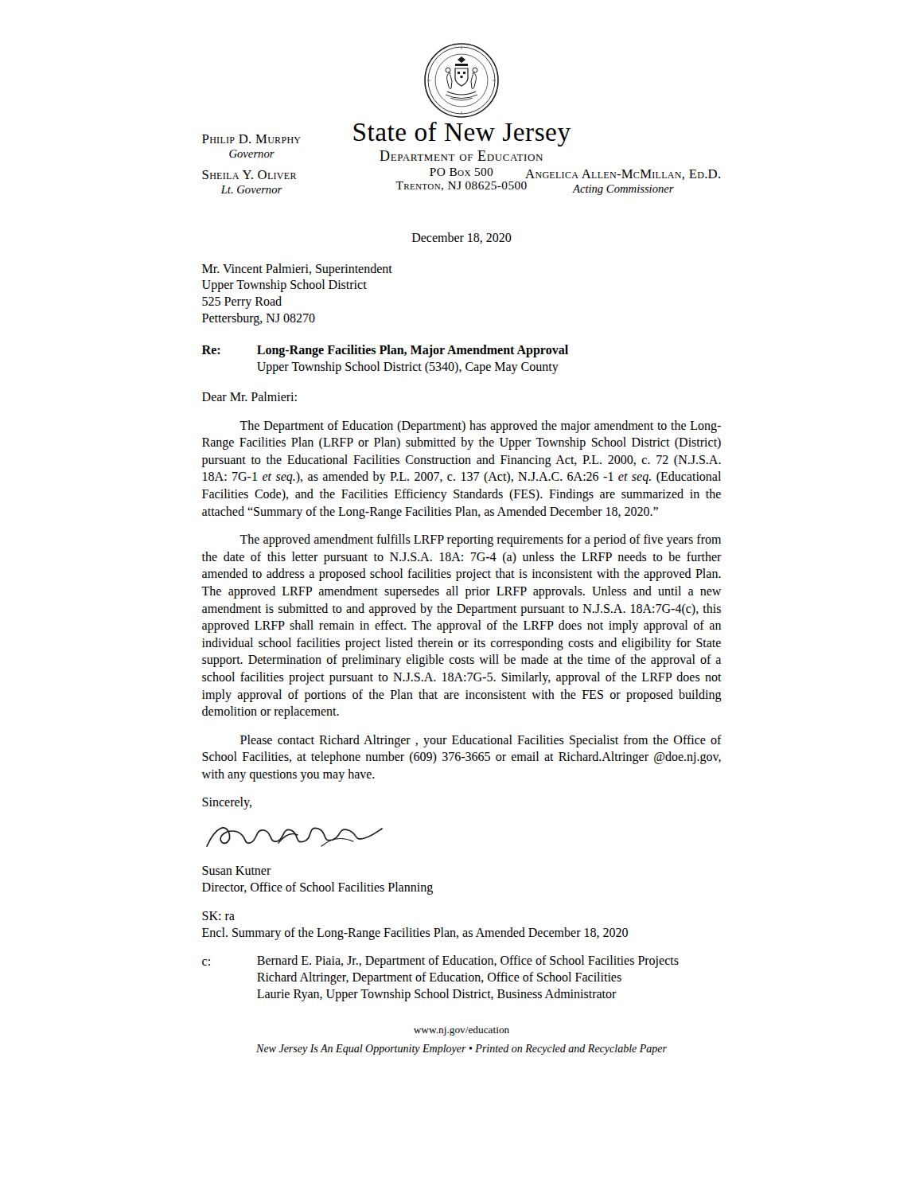Philip D. Murphy
Governor
Sheila Y. Oliver
Lt. Governor
Angelica Allen-McMillan, Ed.D.
Acting Commissioner
State of New Jersey
Department of Education
PO Box 500
Trenton, NJ 08625-0500
December 18, 2020
Mr. Vincent Palmieri, Superintendent
Upper Township School District
525 Perry Road
Pettersburg, NJ 08270
Re: Long-Range Facilities Plan, Major Amendment Approval
Upper Township School District (5340), Cape May County
Dear Mr. Palmieri:
The Department of Education (Department) has approved the major amendment to the Long-Range Facilities Plan (LRFP or Plan) submitted by the Upper Township School District (District) pursuant to the Educational Facilities Construction and Financing Act, P.L. 2000, c. 72 (N.J.S.A. 18A: 7G-1 et seq.), as amended by P.L. 2007, c. 137 (Act), N.J.A.C. 6A:26 -1 et seq. (Educational Facilities Code), and the Facilities Efficiency Standards (FES). Findings are summarized in the attached “Summary of the Long-Range Facilities Plan, as Amended December 18, 2020.”
The approved amendment fulfills LRFP reporting requirements for a period of five years from the date of this letter pursuant to N.J.S.A. 18A: 7G-4 (a) unless the LRFP needs to be further amended to address a proposed school facilities project that is inconsistent with the approved Plan. The approved LRFP amendment supersedes all prior LRFP approvals. Unless and until a new amendment is submitted to and approved by the Department pursuant to N.J.S.A. 18A:7G-4(c), this approved LRFP shall remain in effect. The approval of the LRFP does not imply approval of an individual school facilities project listed therein or its corresponding costs and eligibility for State support. Determination of preliminary eligible costs will be made at the time of the approval of a school facilities project pursuant to N.J.S.A. 18A:7G-5. Similarly, approval of the LRFP does not imply approval of portions of the Plan that are inconsistent with the FES or proposed building demolition or replacement.
Please contact Richard Altringer , your Educational Facilities Specialist from the Office of School Facilities, at telephone number (609) 376-3665 or email at Richard.Altringer @doe.nj.gov, with any questions you may have.
Sincerely,
Susan Kutner
Director, Office of School Facilities Planning
SK: ra
Encl. Summary of the Long-Range Facilities Plan, as Amended December 18, 2020
c:
Bernard E. Piaia, Jr., Department of Education, Office of School Facilities Projects
Richard Altringer, Department of Education, Office of School Facilities
Laurie Ryan, Upper Township School District, Business Administrator
www.nj.gov/education
New Jersey Is An Equal Opportunity Employer • Printed on Recycled and Recyclable Paper